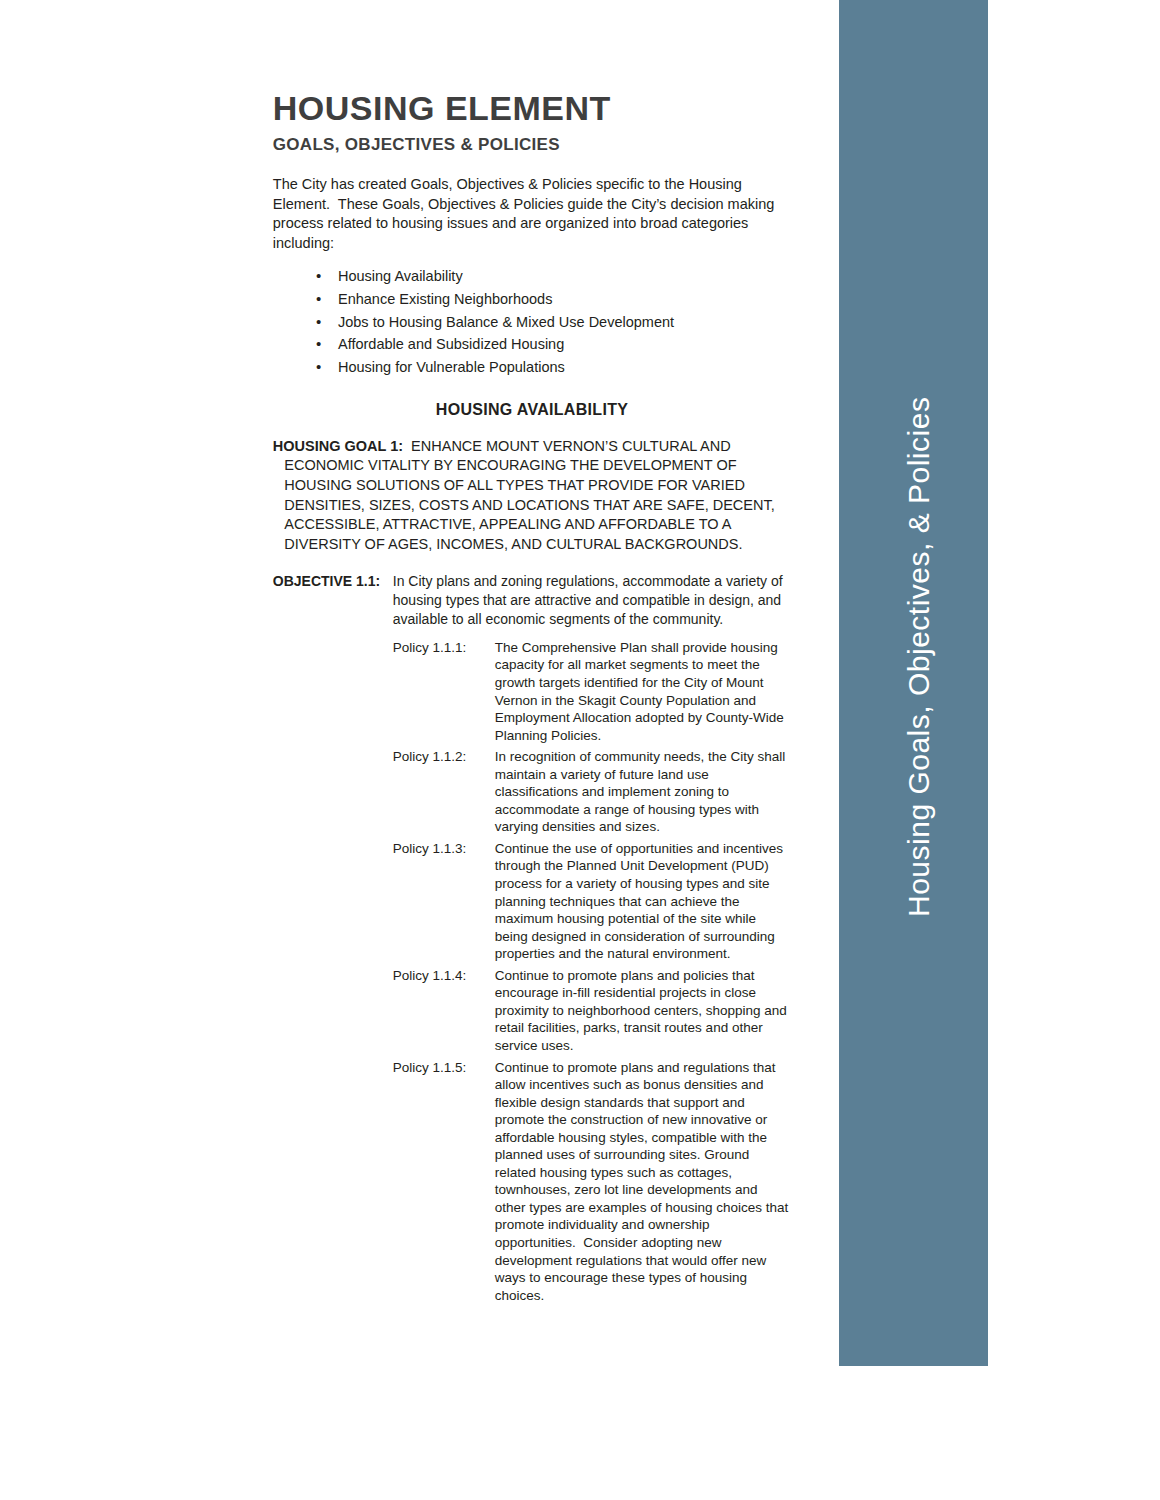Housing Goals, Objectives, & Policies
HOUSING ELEMENT
GOALS, OBJECTIVES & POLICIES
The City has created Goals, Objectives & Policies specific to the Housing Element. These Goals, Objectives & Policies guide the City’s decision making process related to housing issues and are organized into broad categories including:
Housing Availability
Enhance Existing Neighborhoods
Jobs to Housing Balance & Mixed Use Development
Affordable and Subsidized Housing
Housing for Vulnerable Populations
HOUSING AVAILABILITY
HOUSING GOAL 1: ENHANCE MOUNT VERNON’S CULTURAL AND ECONOMIC VITALITY BY ENCOURAGING THE DEVELOPMENT OF HOUSING SOLUTIONS OF ALL TYPES THAT PROVIDE FOR VARIED DENSITIES, SIZES, COSTS AND LOCATIONS THAT ARE SAFE, DECENT, ACCESSIBLE, ATTRACTIVE, APPEALING AND AFFORDABLE TO A DIVERSITY OF AGES, INCOMES, AND CULTURAL BACKGROUNDS.
OBJECTIVE 1.1:
In City plans and zoning regulations, accommodate a variety of housing types that are attractive and compatible in design, and available to all economic segments of the community.
| Policy 1.1.1: | The Comprehensive Plan shall provide housing capacity for all market segments to meet the growth targets identified for the City of Mount Vernon in the Skagit County Population and Employment Allocation adopted by County-Wide Planning Policies. |
| Policy 1.1.2: | In recognition of community needs, the City shall maintain a variety of future land use classifications and implement zoning to accommodate a range of housing types with varying densities and sizes. |
| Policy 1.1.3: | Continue the use of opportunities and incentives through the Planned Unit Development (PUD) process for a variety of housing types and site planning techniques that can achieve the maximum housing potential of the site while being designed in consideration of surrounding properties and the natural environment. |
| Policy 1.1.4: | Continue to promote plans and policies that encourage in-fill residential projects in close proximity to neighborhood centers, shopping and retail facilities, parks, transit routes and other service uses. |
| Policy 1.1.5: | Continue to promote plans and regulations that allow incentives such as bonus densities and flexible design standards that support and promote the construction of new innovative or affordable housing styles, compatible with the planned uses of surrounding sites. Ground related housing types such as cottages, townhouses, zero lot line developments and other types are examples of housing choices that promote individuality and ownership opportunities. Consider adopting new development regulations that would offer new ways to encourage these types of housing choices. |